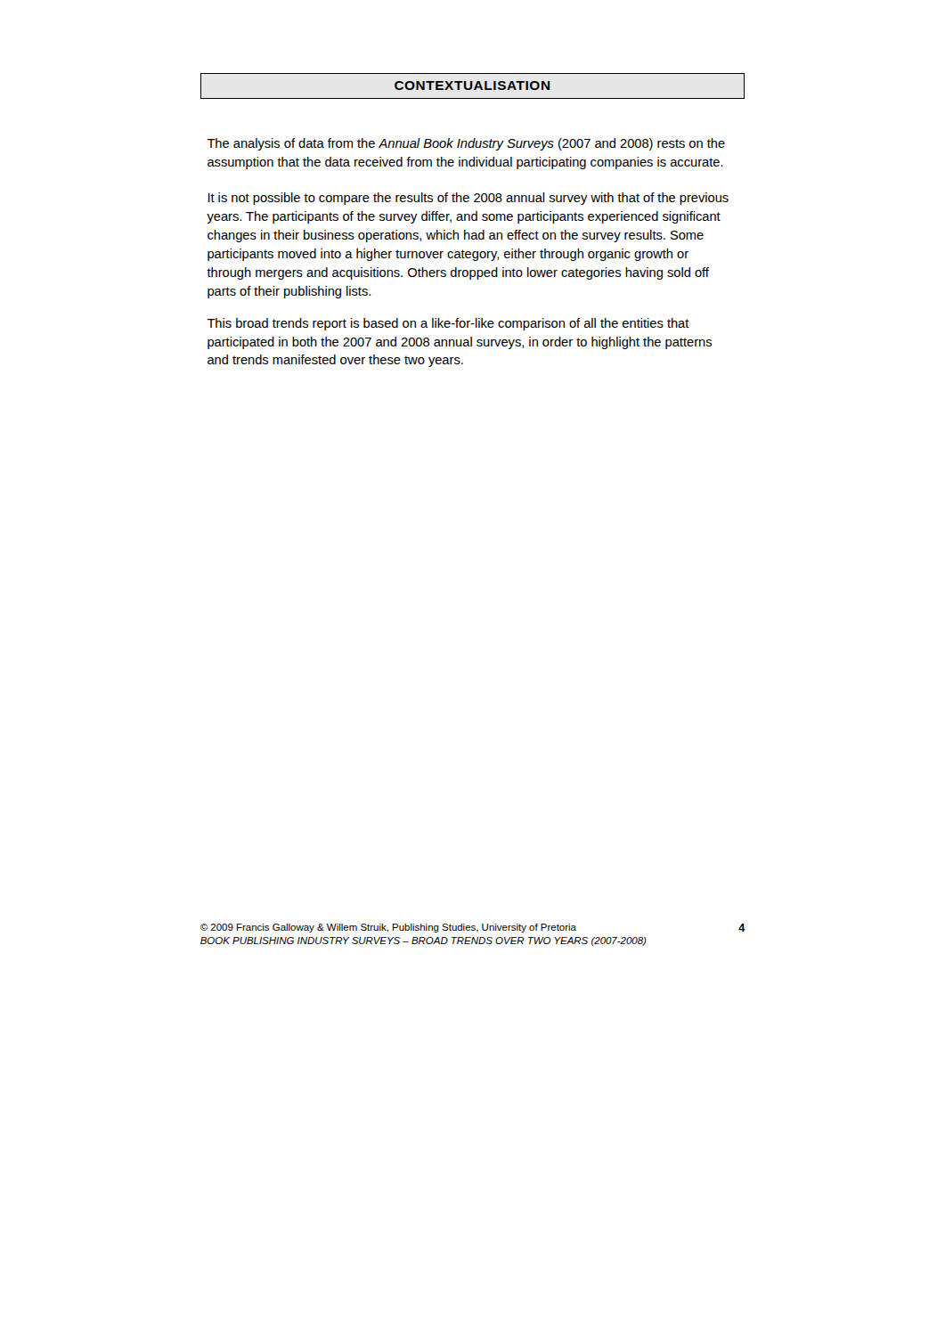CONTEXTUALISATION
The analysis of data from the Annual Book Industry Surveys (2007 and 2008) rests on the assumption that the data received from the individual participating companies is accurate.
It is not possible to compare the results of the 2008 annual survey with that of the previous years. The participants of the survey differ, and some participants experienced significant changes in their business operations, which had an effect on the survey results. Some participants moved into a higher turnover category, either through organic growth or through mergers and acquisitions. Others dropped into lower categories having sold off parts of their publishing lists.
This broad trends report is based on a like-for-like comparison of all the entities that participated in both the 2007 and 2008 annual surveys, in order to highlight the patterns and trends manifested over these two years.
© 2009 Francis Galloway & Willem Struik, Publishing Studies, University of Pretoria BOOK PUBLISHING INDUSTRY SURVEYS – BROAD TRENDS OVER TWO YEARS (2007-2008) 4